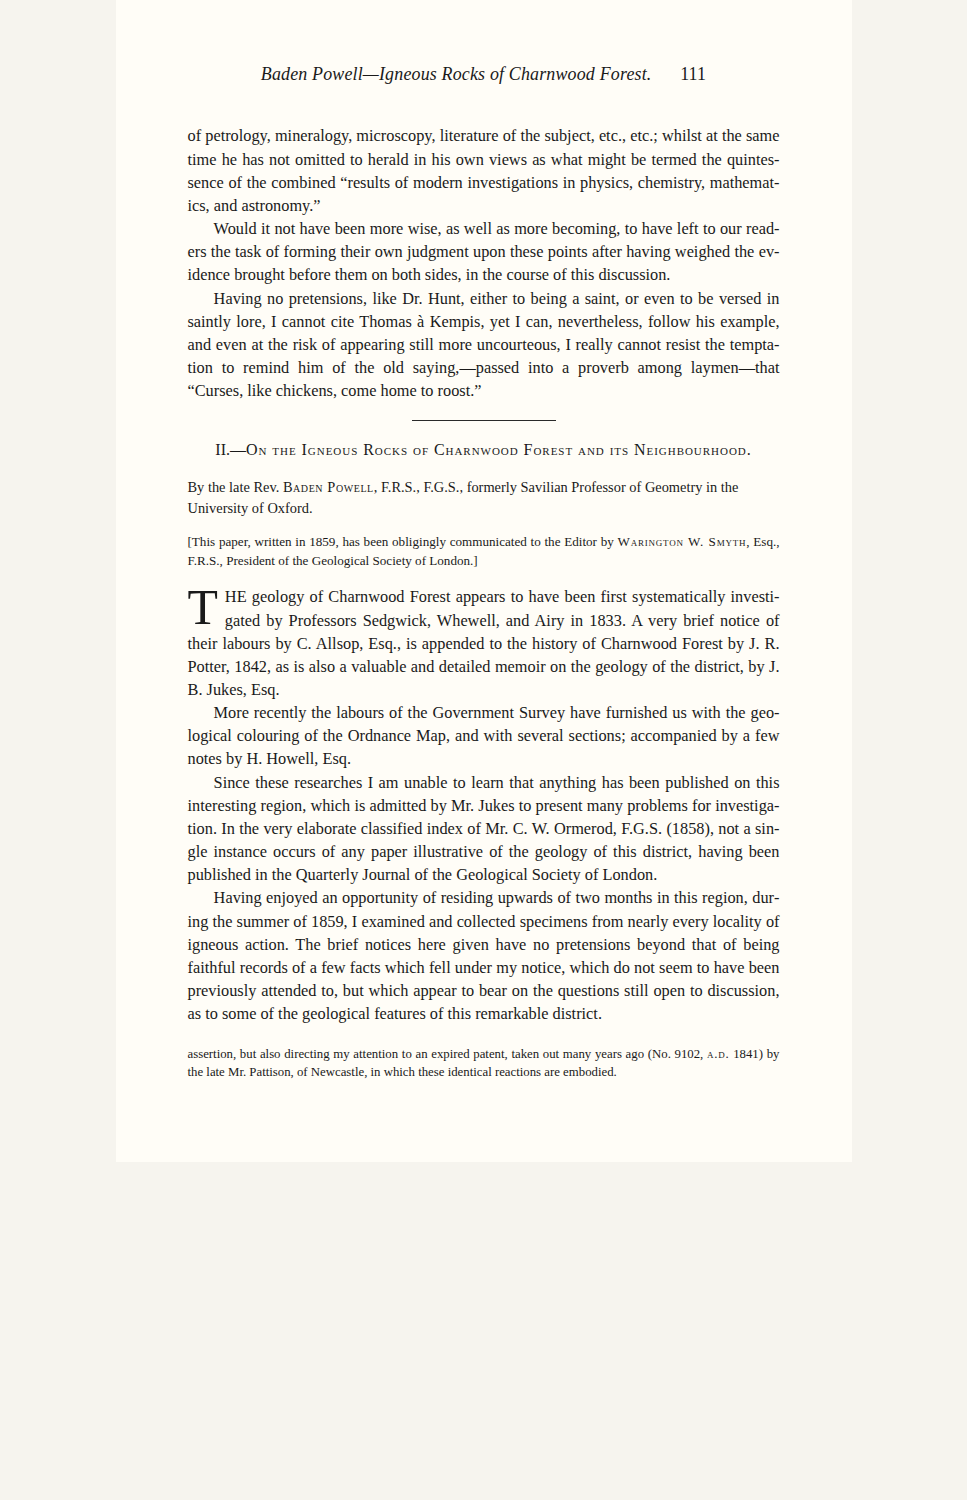Baden Powell—Igneous Rocks of Charnwood Forest. 111
of petrology, mineralogy, microscopy, literature of the subject, etc., etc.; whilst at the same time he has not omitted to herald in his own views as what might be termed the quintessence of the combined “results of modern investigations in physics, chemistry, mathematics, and astronomy.”
Would it not have been more wise, as well as more becoming, to have left to our readers the task of forming their own judgment upon these points after having weighed the evidence brought before them on both sides, in the course of this discussion.
Having no pretensions, like Dr. Hunt, either to being a saint, or even to be versed in saintly lore, I cannot cite Thomas à Kempis, yet I can, nevertheless, follow his example, and even at the risk of appearing still more uncourteous, I really cannot resist the temptation to remind him of the old saying,—passed into a proverb among laymen—that “Curses, like chickens, come home to roost.”
II.—On the Igneous Rocks of Charnwood Forest and its Neighbourhood.
By the late Rev. Baden Powell, F.R.S., F.G.S., formerly Savilian Professor of Geometry in the University of Oxford.
[This paper, written in 1859, has been obligingly communicated to the Editor by Warington W. Smyth, Esq., F.R.S., President of the Geological Society of London.]
THE geology of Charnwood Forest appears to have been first systematically investigated by Professors Sedgwick, Whewell, and Airy in 1833. A very brief notice of their labours by C. Allsop, Esq., is appended to the history of Charnwood Forest by J. R. Potter, 1842, as is also a valuable and detailed memoir on the geology of the district, by J. B. Jukes, Esq.
More recently the labours of the Government Survey have furnished us with the geological colouring of the Ordnance Map, and with several sections; accompanied by a few notes by H. Howell, Esq.
Since these researches I am unable to learn that anything has been published on this interesting region, which is admitted by Mr. Jukes to present many problems for investigation. In the very elaborate classified index of Mr. C. W. Ormerod, F.G.S. (1858), not a single instance occurs of any paper illustrative of the geology of this district, having been published in the Quarterly Journal of the Geological Society of London.
Having enjoyed an opportunity of residing upwards of two months in this region, during the summer of 1859, I examined and collected specimens from nearly every locality of igneous action. The brief notices here given have no pretensions beyond that of being faithful records of a few facts which fell under my notice, which do not seem to have been previously attended to, but which appear to bear on the questions still open to discussion, as to some of the geological features of this remarkable district.
assertion, but also directing my attention to an expired patent, taken out many years ago (No. 9102, a.d. 1841) by the late Mr. Pattison, of Newcastle, in which these identical reactions are embodied.